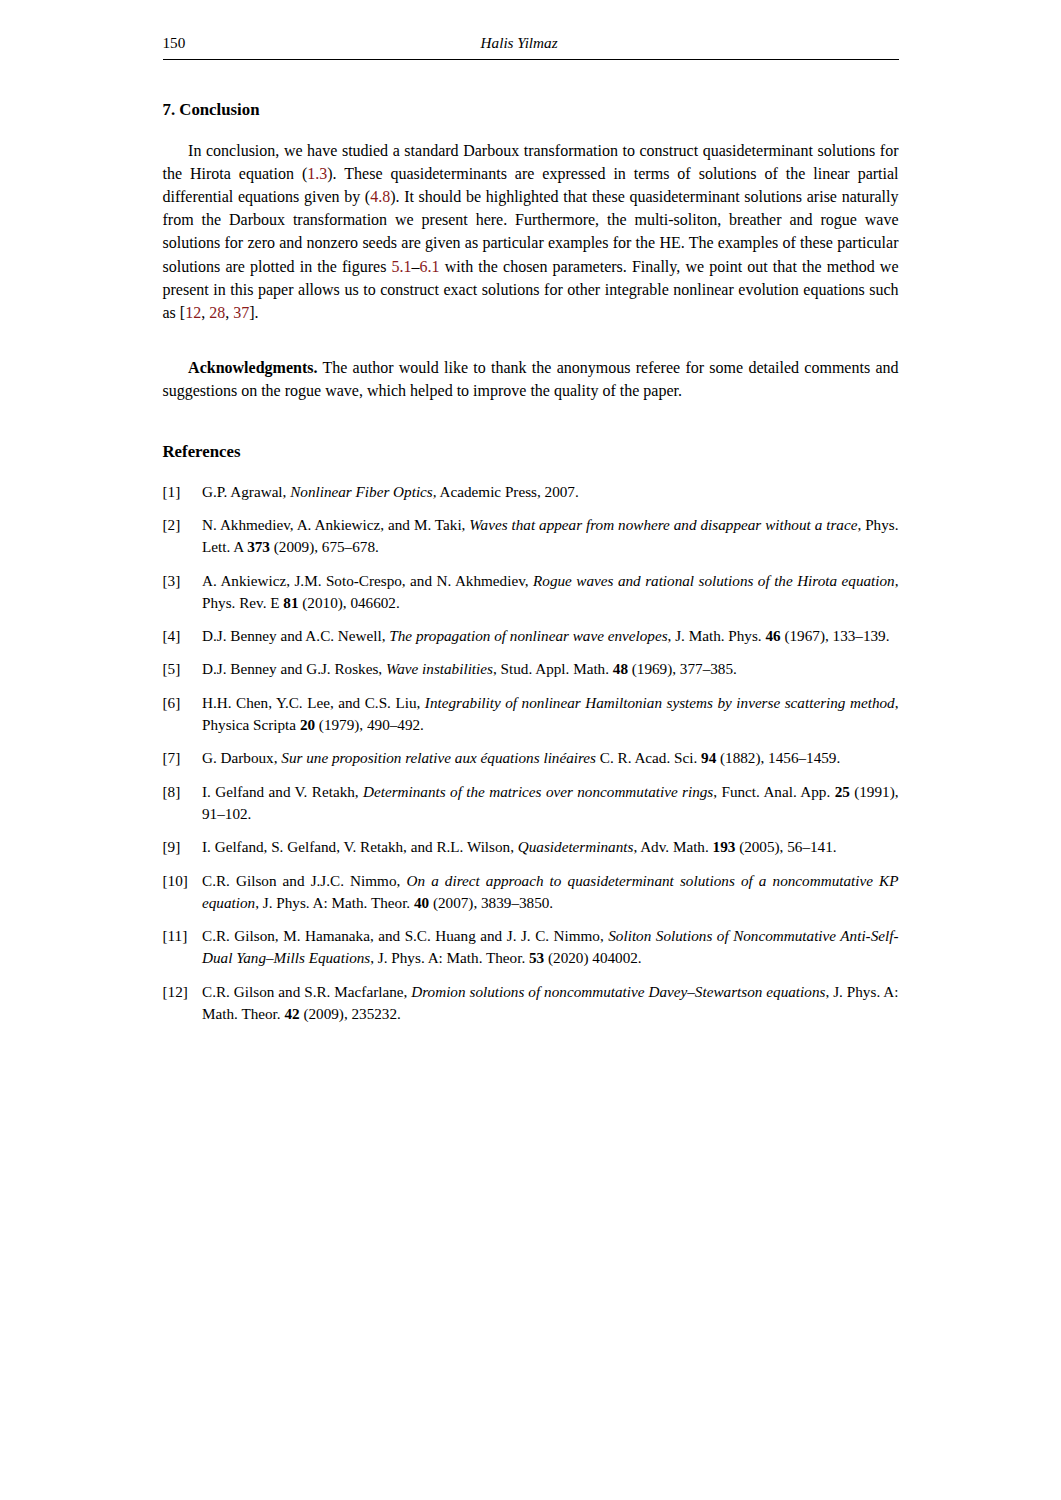150 Halis Yilmaz
7. Conclusion
In conclusion, we have studied a standard Darboux transformation to construct quasideterminant solutions for the Hirota equation (1.3). These quasideterminants are expressed in terms of solutions of the linear partial differential equations given by (4.8). It should be highlighted that these quasideterminant solutions arise naturally from the Darboux transformation we present here. Furthermore, the multi-soliton, breather and rogue wave solutions for zero and nonzero seeds are given as particular examples for the HE. The examples of these particular solutions are plotted in the figures 5.1–6.1 with the chosen parameters. Finally, we point out that the method we present in this paper allows us to construct exact solutions for other integrable nonlinear evolution equations such as [12, 28, 37].
Acknowledgments. The author would like to thank the anonymous referee for some detailed comments and suggestions on the rogue wave, which helped to improve the quality of the paper.
References
[1] G.P. Agrawal, Nonlinear Fiber Optics, Academic Press, 2007.
[2] N. Akhmediev, A. Ankiewicz, and M. Taki, Waves that appear from nowhere and disappear without a trace, Phys. Lett. A 373 (2009), 675–678.
[3] A. Ankiewicz, J.M. Soto-Crespo, and N. Akhmediev, Rogue waves and rational solutions of the Hirota equation, Phys. Rev. E 81 (2010), 046602.
[4] D.J. Benney and A.C. Newell, The propagation of nonlinear wave envelopes, J. Math. Phys. 46 (1967), 133–139.
[5] D.J. Benney and G.J. Roskes, Wave instabilities, Stud. Appl. Math. 48 (1969), 377–385.
[6] H.H. Chen, Y.C. Lee, and C.S. Liu, Integrability of nonlinear Hamiltonian systems by inverse scattering method, Physica Scripta 20 (1979), 490–492.
[7] G. Darboux, Sur une proposition relative aux équations linéaires C. R. Acad. Sci. 94 (1882), 1456–1459.
[8] I. Gelfand and V. Retakh, Determinants of the matrices over noncommutative rings, Funct. Anal. App. 25 (1991), 91–102.
[9] I. Gelfand, S. Gelfand, V. Retakh, and R.L. Wilson, Quasideterminants, Adv. Math. 193 (2005), 56–141.
[10] C.R. Gilson and J.J.C. Nimmo, On a direct approach to quasideterminant solutions of a noncommutative KP equation, J. Phys. A: Math. Theor. 40 (2007), 3839–3850.
[11] C.R. Gilson, M. Hamanaka, and S.C. Huang and J. J. C. Nimmo, Soliton Solutions of Noncommutative Anti-Self-Dual Yang–Mills Equations, J. Phys. A: Math. Theor. 53 (2020) 404002.
[12] C.R. Gilson and S.R. Macfarlane, Dromion solutions of noncommutative Davey–Stewartson equations, J. Phys. A: Math. Theor. 42 (2009), 235232.